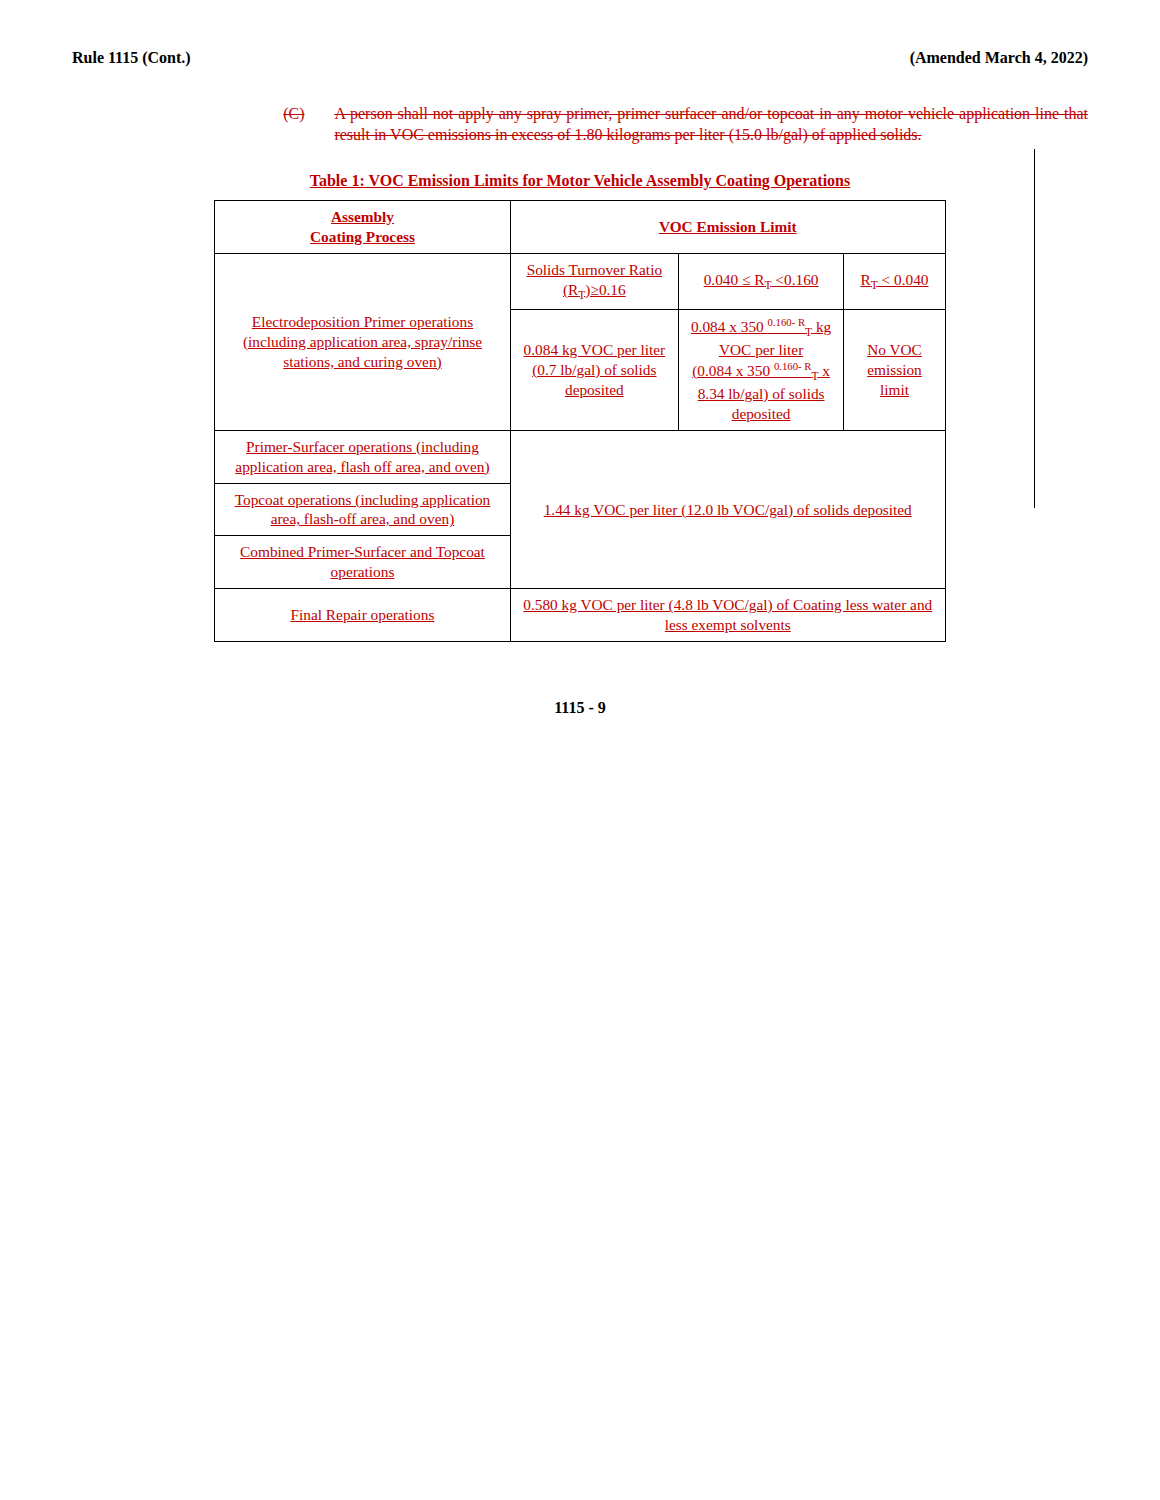Rule 1115 (Cont.) (Amended March 4, 2022)
(C) A person shall not apply any spray primer, primer surfacer and/or topcoat in any motor vehicle application line that result in VOC emissions in excess of 1.80 kilograms per liter (15.0 lb/gal) of applied solids.
Table 1: VOC Emission Limits for Motor Vehicle Assembly Coating Operations
| Assembly Coating Process | VOC Emission Limit |
| --- | --- |
| Electrodeposition Primer operations (including application area, spray/rinse stations, and curing oven) | Solids Turnover Ratio (R T )≥0.16 | 0.040 ≤ R T <0.160 | R T < 0.040 |
| 0.084 kg VOC per liter (0.7 lb/gal) of solids deposited | 0.084 x 350 0.160- R T kg VOC per liter (0.084 x 350 0.160- R T x 8.34 lb/gal) of solids deposited | No VOC emission limit |
| Primer-Surfacer operations (including application area, flash off area, and oven) | 1.44 kg VOC per liter (12.0 lb VOC/gal) of solids deposited |
| Topcoat operations (including application area, flash-off area, and oven) |
| Combined Primer-Surfacer and Topcoat operations |
| Final Repair operations | 0.580 kg VOC per liter (4.8 lb VOC/gal) of Coating less water and less exempt solvents |
1115 - 9